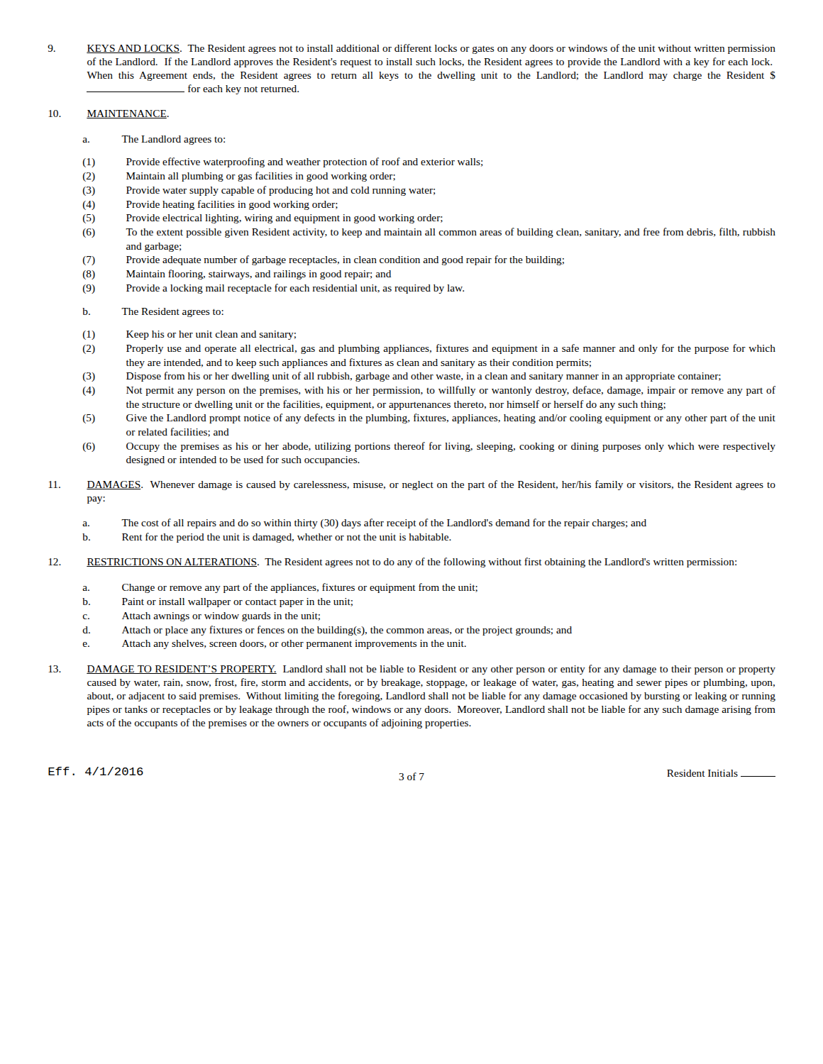9.
KEYS AND LOCKS. The Resident agrees not to install additional or different locks or gates on any doors or windows of the unit without written permission of the Landlord. If the Landlord approves the Resident's request to install such locks, the Resident agrees to provide the Landlord with a key for each lock. When this Agreement ends, the Resident agrees to return all keys to the dwelling unit to the Landlord; the Landlord may charge the Resident $ for each key not returned.
10.
MAINTENANCE.
a.
The Landlord agrees to:
(1)
Provide effective waterproofing and weather protection of roof and exterior walls;
(2)
Maintain all plumbing or gas facilities in good working order;
(3)
Provide water supply capable of producing hot and cold running water;
(4)
Provide heating facilities in good working order;
(5)
Provide electrical lighting, wiring and equipment in good working order;
(6)
To the extent possible given Resident activity, to keep and maintain all common areas of building clean, sanitary, and free from debris, filth, rubbish and garbage;
(7)
Provide adequate number of garbage receptacles, in clean condition and good repair for the building;
(8)
Maintain flooring, stairways, and railings in good repair; and
(9)
Provide a locking mail receptacle for each residential unit, as required by law.
b.
The Resident agrees to:
(1)
Keep his or her unit clean and sanitary;
(2)
Properly use and operate all electrical, gas and plumbing appliances, fixtures and equipment in a safe manner and only for the purpose for which they are intended, and to keep such appliances and fixtures as clean and sanitary as their condition permits;
(3)
Dispose from his or her dwelling unit of all rubbish, garbage and other waste, in a clean and sanitary manner in an appropriate container;
(4)
Not permit any person on the premises, with his or her permission, to willfully or wantonly destroy, deface, damage, impair or remove any part of the structure or dwelling unit or the facilities, equipment, or appurtenances thereto, nor himself or herself do any such thing;
(5)
Give the Landlord prompt notice of any defects in the plumbing, fixtures, appliances, heating and/or cooling equipment or any other part of the unit or related facilities; and
(6)
Occupy the premises as his or her abode, utilizing portions thereof for living, sleeping, cooking or dining purposes only which were respectively designed or intended to be used for such occupancies.
11.
DAMAGES. Whenever damage is caused by carelessness, misuse, or neglect on the part of the Resident, her/his family or visitors, the Resident agrees to pay:
a.
The cost of all repairs and do so within thirty (30) days after receipt of the Landlord's demand for the repair charges; and
b.
Rent for the period the unit is damaged, whether or not the unit is habitable.
12.
RESTRICTIONS ON ALTERATIONS. The Resident agrees not to do any of the following without first obtaining the Landlord's written permission:
a.
Change or remove any part of the appliances, fixtures or equipment from the unit;
b.
Paint or install wallpaper or contact paper in the unit;
c.
Attach awnings or window guards in the unit;
d.
Attach or place any fixtures or fences on the building(s), the common areas, or the project grounds; and
e.
Attach any shelves, screen doors, or other permanent improvements in the unit.
13.
DAMAGE TO RESIDENT’S PROPERTY. Landlord shall not be liable to Resident or any other person or entity for any damage to their person or property caused by water, rain, snow, frost, fire, storm and accidents, or by breakage, stoppage, or leakage of water, gas, heating and sewer pipes or plumbing, upon, about, or adjacent to said premises. Without limiting the foregoing, Landlord shall not be liable for any damage occasioned by bursting or leaking or running pipes or tanks or receptacles or by leakage through the roof, windows or any doors. Moreover, Landlord shall not be liable for any such damage arising from acts of the occupants of the premises or the owners or occupants of adjoining properties.
Eff. 4/1/2016
Resident Initials
3 of 7